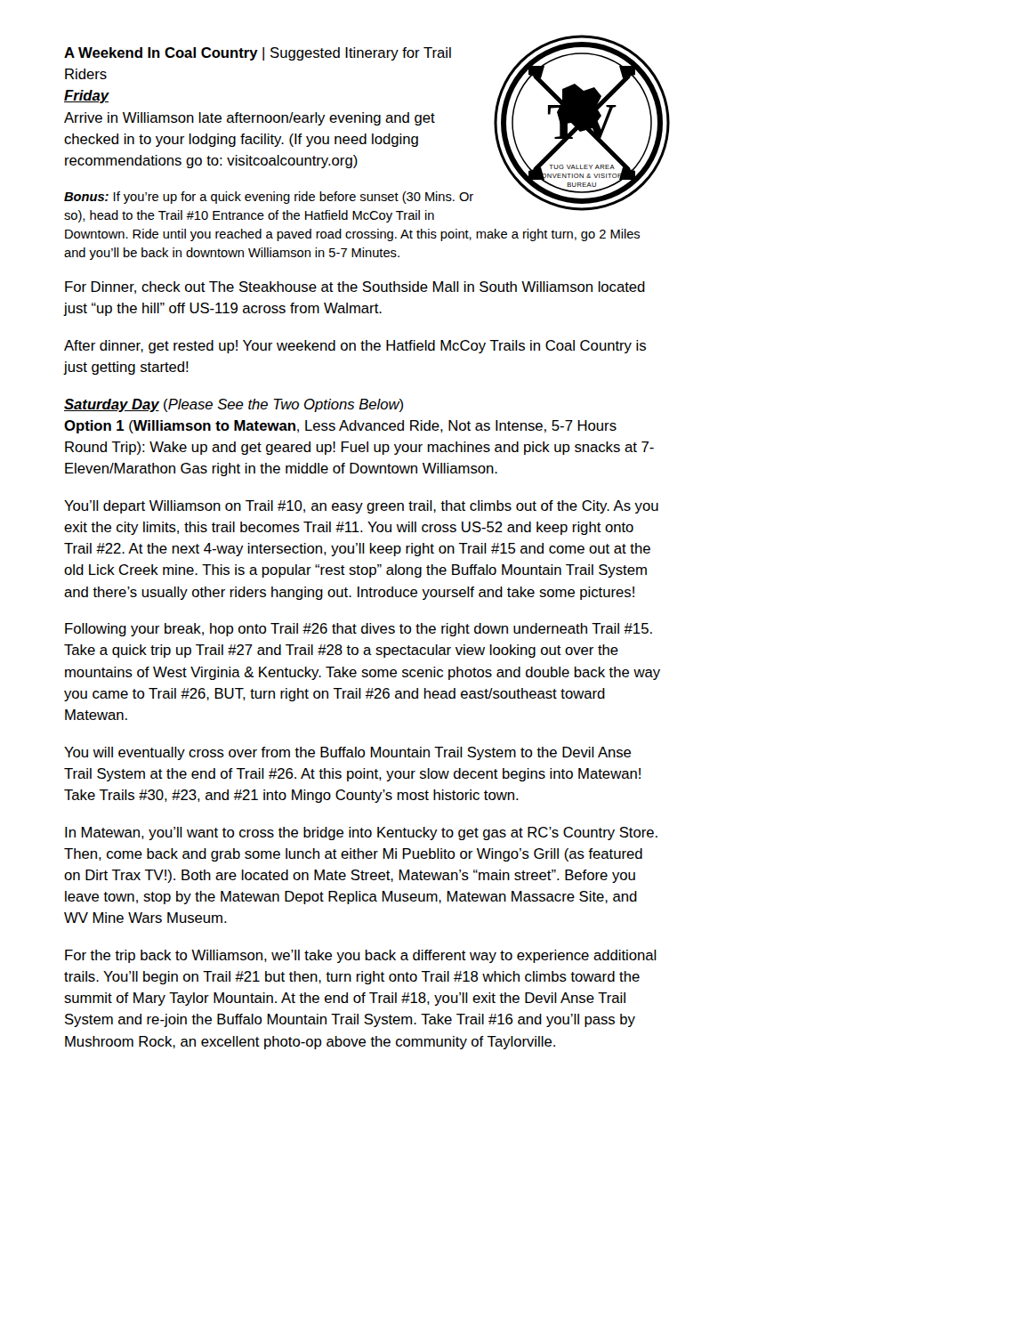TV TUG VALLEY AREA CONVENTION & VISITORS BUREAU
A Weekend In Coal Country | Suggested Itinerary for Trail Riders
Friday
Arrive in Williamson late afternoon/early evening and get checked in to your lodging facility. (If you need lodging recommendations go to: visitcoalcountry.org)
Bonus: If you’re up for a quick evening ride before sunset (30 Mins. Or so), head to the Trail #10 Entrance of the Hatfield McCoy Trail in Downtown. Ride until you reached a paved road crossing. At this point, make a right turn, go 2 Miles and you’ll be back in downtown Williamson in 5-7 Minutes.
For Dinner, check out The Steakhouse at the Southside Mall in South Williamson located just “up the hill” off US-119 across from Walmart.
After dinner, get rested up! Your weekend on the Hatfield McCoy Trails in Coal Country is just getting started!
Saturday Day (Please See the Two Options Below)
Option 1 (Williamson to Matewan, Less Advanced Ride, Not as Intense, 5-7 Hours Round Trip): Wake up and get geared up! Fuel up your machines and pick up snacks at 7-Eleven/Marathon Gas right in the middle of Downtown Williamson.
You’ll depart Williamson on Trail #10, an easy green trail, that climbs out of the City. As you exit the city limits, this trail becomes Trail #11. You will cross US-52 and keep right onto Trail #22. At the next 4-way intersection, you’ll keep right on Trail #15 and come out at the old Lick Creek mine. This is a popular “rest stop” along the Buffalo Mountain Trail System and there’s usually other riders hanging out. Introduce yourself and take some pictures!
Following your break, hop onto Trail #26 that dives to the right down underneath Trail #15. Take a quick trip up Trail #27 and Trail #28 to a spectacular view looking out over the mountains of West Virginia & Kentucky. Take some scenic photos and double back the way you came to Trail #26, BUT, turn right on Trail #26 and head east/southeast toward Matewan.
You will eventually cross over from the Buffalo Mountain Trail System to the Devil Anse Trail System at the end of Trail #26. At this point, your slow decent begins into Matewan! Take Trails #30, #23, and #21 into Mingo County’s most historic town.
In Matewan, you’ll want to cross the bridge into Kentucky to get gas at RC’s Country Store. Then, come back and grab some lunch at either Mi Pueblito or Wingo’s Grill (as featured on Dirt Trax TV!). Both are located on Mate Street, Matewan’s “main street”. Before you leave town, stop by the Matewan Depot Replica Museum, Matewan Massacre Site, and WV Mine Wars Museum.
For the trip back to Williamson, we’ll take you back a different way to experience additional trails. You’ll begin on Trail #21 but then, turn right onto Trail #18 which climbs toward the summit of Mary Taylor Mountain. At the end of Trail #18, you’ll exit the Devil Anse Trail System and re-join the Buffalo Mountain Trail System. Take Trail #16 and you’ll pass by Mushroom Rock, an excellent photo-op above the community of Taylorville.